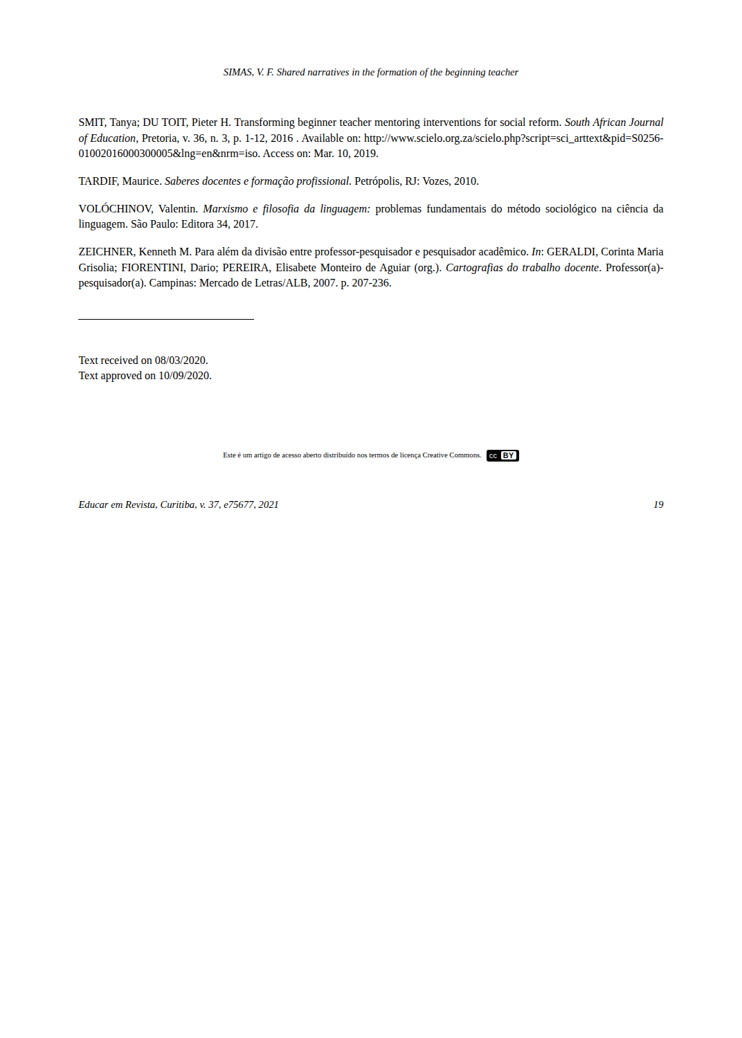SIMAS, V. F. Shared narratives in the formation of the beginning teacher
SMIT, Tanya; DU TOIT, Pieter H. Transforming beginner teacher mentoring interventions for social reform. South African Journal of Education, Pretoria, v. 36, n. 3, p. 1-12, 2016 . Available on: http://www.scielo.org.za/scielo.php?script=sci_arttext&pid=S0256-01002016000300005&lng=en&nrm=iso. Access on: Mar. 10, 2019.
TARDIF, Maurice. Saberes docentes e formação profissional. Petrópolis, RJ: Vozes, 2010.
VOLÓCHINOV, Valentin. Marxismo e filosofia da linguagem: problemas fundamentais do método sociológico na ciência da linguagem. São Paulo: Editora 34, 2017.
ZEICHNER, Kenneth M. Para além da divisão entre professor-pesquisador e pesquisador acadêmico. In: GERALDI, Corinta Maria Grisolia; FIORENTINI, Dario; PEREIRA, Elisabete Monteiro de Aguiar (org.). Cartografias do trabalho docente. Professor(a)-pesquisador(a). Campinas: Mercado de Letras/ALB, 2007. p. 207-236.
Text received on 08/03/2020.
Text approved on 10/09/2020.
Este é um artigo de acesso aberto distribuído nos termos de licença Creative Commons. cc BY
Educar em Revista, Curitiba, v. 37, e75677, 2021 19